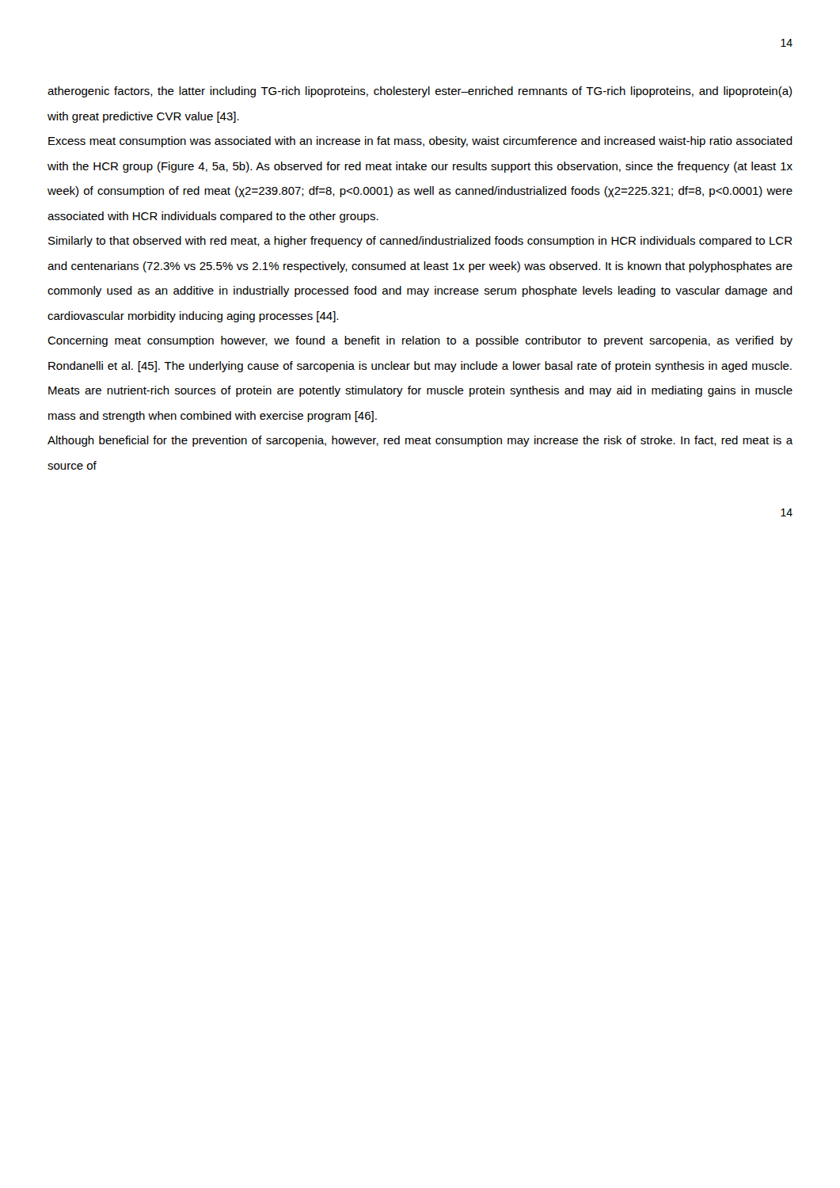14
atherogenic factors, the latter including TG-rich lipoproteins, cholesteryl ester–enriched remnants of TG-rich lipoproteins, and lipoprotein(a) with great predictive CVR value [43].
Excess meat consumption was associated with an increase in fat mass, obesity, waist circumference and increased waist-hip ratio associated with the HCR group (Figure 4, 5a, 5b). As observed for red meat intake our results support this observation, since the frequency (at least 1x week) of consumption of red meat (χ2=239.807; df=8, p<0.0001) as well as canned/industrialized foods (χ2=225.321; df=8, p<0.0001) were associated with HCR individuals compared to the other groups.
Similarly to that observed with red meat, a higher frequency of canned/industrialized foods consumption in HCR individuals compared to LCR and centenarians (72.3% vs 25.5% vs 2.1% respectively, consumed at least 1x per week) was observed. It is known that polyphosphates are commonly used as an additive in industrially processed food and may increase serum phosphate levels leading to vascular damage and cardiovascular morbidity inducing aging processes [44].
Concerning meat consumption however, we found a benefit in relation to a possible contributor to prevent sarcopenia, as verified by Rondanelli et al. [45]. The underlying cause of sarcopenia is unclear but may include a lower basal rate of protein synthesis in aged muscle. Meats are nutrient-rich sources of protein are potently stimulatory for muscle protein synthesis and may aid in mediating gains in muscle mass and strength when combined with exercise program [46].
Although beneficial for the prevention of sarcopenia, however, red meat consumption may increase the risk of stroke. In fact, red meat is a source of
14